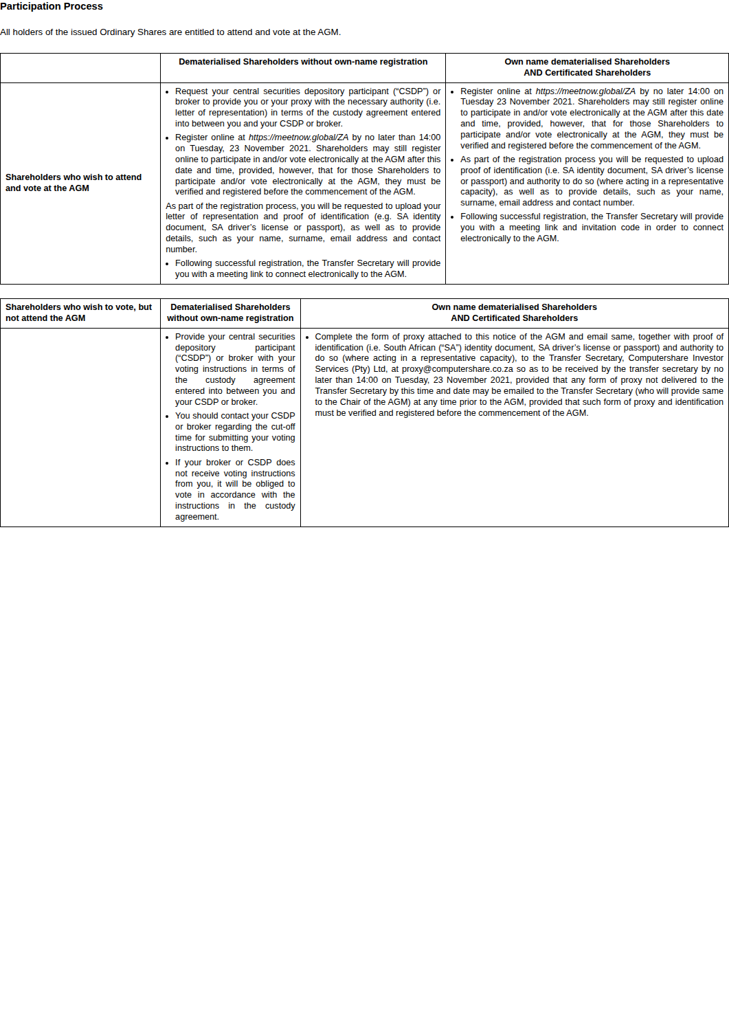Participation Process
All holders of the issued Ordinary Shares are entitled to attend and vote at the AGM.
| | Dematerialised Shareholders without own-name registration | Own name dematerialised Shareholders AND Certificated Shareholders |
| Shareholders who wish to attend and vote at the AGM | Request your central securities depository participant (“CSDP”) or broker to provide you or your proxy with the necessary authority (i.e. letter of representation) in terms of the custody agreement entered into between you and your CSDP or broker. Register online at https://meetnow.global/ZA by no later than 14:00 on Tuesday, 23 November 2021. Shareholders may still register online to participate in and/or vote electronically at the AGM after this date and time, provided, however, that for those Shareholders to participate and/or vote electronically at the AGM, they must be verified and registered before the commencement of the AGM. As part of the registration process, you will be requested to upload your letter of representation and proof of identification (e.g. SA identity document, SA driver’s license or passport), as well as to provide details, such as your name, surname, email address and contact number. Following successful registration, the Transfer Secretary will provide you with a meeting link to connect electronically to the AGM. | Register online at https://meetnow.global/ZA by no later 14:00 on Tuesday 23 November 2021. Shareholders may still register online to participate in and/or vote electronically at the AGM after this date and time, provided, however, that for those Shareholders to participate and/or vote electronically at the AGM, they must be verified and registered before the commencement of the AGM. As part of the registration process you will be requested to upload proof of identification (i.e. SA identity document, SA driver’s license or passport) and authority to do so (where acting in a representative capacity), as well as to provide details, such as your name, surname, email address and contact number. Following successful registration, the Transfer Secretary will provide you with a meeting link and invitation code in order to connect electronically to the AGM. |
| Shareholders who wish to vote, but not attend the AGM | Dematerialised Shareholders without own-name registration | Own name dematerialised Shareholders AND Certificated Shareholders |
| --- | --- | --- |
| | Provide your central securities depository participant (“CSDP”) or broker with your voting instructions in terms of the custody agreement entered into between you and your CSDP or broker. You should contact your CSDP or broker regarding the cut-off time for submitting your voting instructions to them. If your broker or CSDP does not receive voting instructions from you, it will be obliged to vote in accordance with the instructions in the custody agreement. | Complete the form of proxy attached to this notice of the AGM and email same, together with proof of identification (i.e. South African (“SA”) identity document, SA driver’s license or passport) and authority to do so (where acting in a representative capacity), to the Transfer Secretary, Computershare Investor Services (Pty) Ltd, at proxy@computershare.co.za so as to be received by the transfer secretary by no later than 14:00 on Tuesday, 23 November 2021, provided that any form of proxy not delivered to the Transfer Secretary by this time and date may be emailed to the Transfer Secretary (who will provide same to the Chair of the AGM) at any time prior to the AGM, provided that such form of proxy and identification must be verified and registered before the commencement of the AGM. |